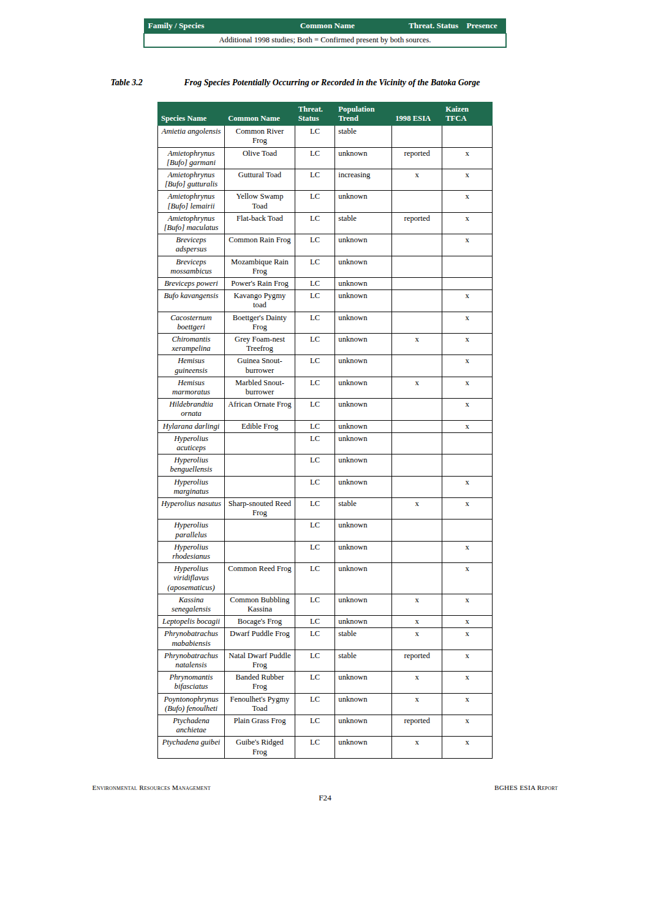| Family / Species | Common Name | Threat. Status | Presence |
| --- | --- | --- | --- |
| Additional 1998 studies; Both = Confirmed present by both sources. |
Table 3.2
Frog Species Potentially Occurring or Recorded in the Vicinity of the Batoka Gorge
| Species Name | Common Name | Threat. Status | Population Trend | 1998 ESIA | Kaizen TFCA |
| --- | --- | --- | --- | --- | --- |
| Amietia angolensis | Common River Frog | LC | stable | | |
| Amietophrynus [Bufo] garmani | Olive Toad | LC | unknown | reported | x |
| Amietophrynus [Bufo] gutturalis | Guttural Toad | LC | increasing | x | x |
| Amietophrynus [Bufo] lemairii | Yellow Swamp Toad | LC | unknown | | x |
| Amietophrynus [Bufo] maculatus | Flat-back Toad | LC | stable | reported | x |
| Breviceps adspersus | Common Rain Frog | LC | unknown | | x |
| Breviceps mossambicus | Mozambique Rain Frog | LC | unknown | | |
| Breviceps poweri | Power's Rain Frog | LC | unknown | | |
| Bufo kavangensis | Kavango Pygmy toad | LC | unknown | | x |
| Cacosternum boettgeri | Boettger's Dainty Frog | LC | unknown | | x |
| Chiromantis xerampelina | Grey Foam-nest Treefrog | LC | unknown | x | x |
| Hemisus guineensis | Guinea Snout-burrower | LC | unknown | | x |
| Hemisus marmoratus | Marbled Snout-burrower | LC | unknown | x | x |
| Hildebrandtia ornata | African Ornate Frog | LC | unknown | | x |
| Hylarana darlingi | Edible Frog | LC | unknown | | x |
| Hyperolius acuticeps | | LC | unknown | | |
| Hyperolius benguellensis | | LC | unknown | | |
| Hyperolius marginatus | | LC | unknown | | x |
| Hyperolius nasutus | Sharp-snouted Reed Frog | LC | stable | x | x |
| Hyperolius parallelus | | LC | unknown | | |
| Hyperolius rhodesianus | | LC | unknown | | x |
| Hyperolius viridiflavus (aposematicus) | Common Reed Frog | LC | unknown | | x |
| Kassina senegalensis | Common Bubbling Kassina | LC | unknown | x | x |
| Leptopelis bocagii | Bocage's Frog | LC | unknown | x | x |
| Phrynobatrachus mababiensis | Dwarf Puddle Frog | LC | stable | x | x |
| Phrynobatrachus natalensis | Natal Dwarf Puddle Frog | LC | stable | reported | x |
| Phrynomantis bifasciatus | Banded Rubber Frog | LC | unknown | x | x |
| Poyntonophrynus (Bufo) fenoulheti | Fenoulhet's Pygmy Toad | LC | unknown | x | x |
| Ptychadena anchietae | Plain Grass Frog | LC | unknown | reported | x |
| Ptychadena guibei | Guibe's Ridged Frog | LC | unknown | x | x |
Environmental Resources Management BGHES ESIA Report
F24